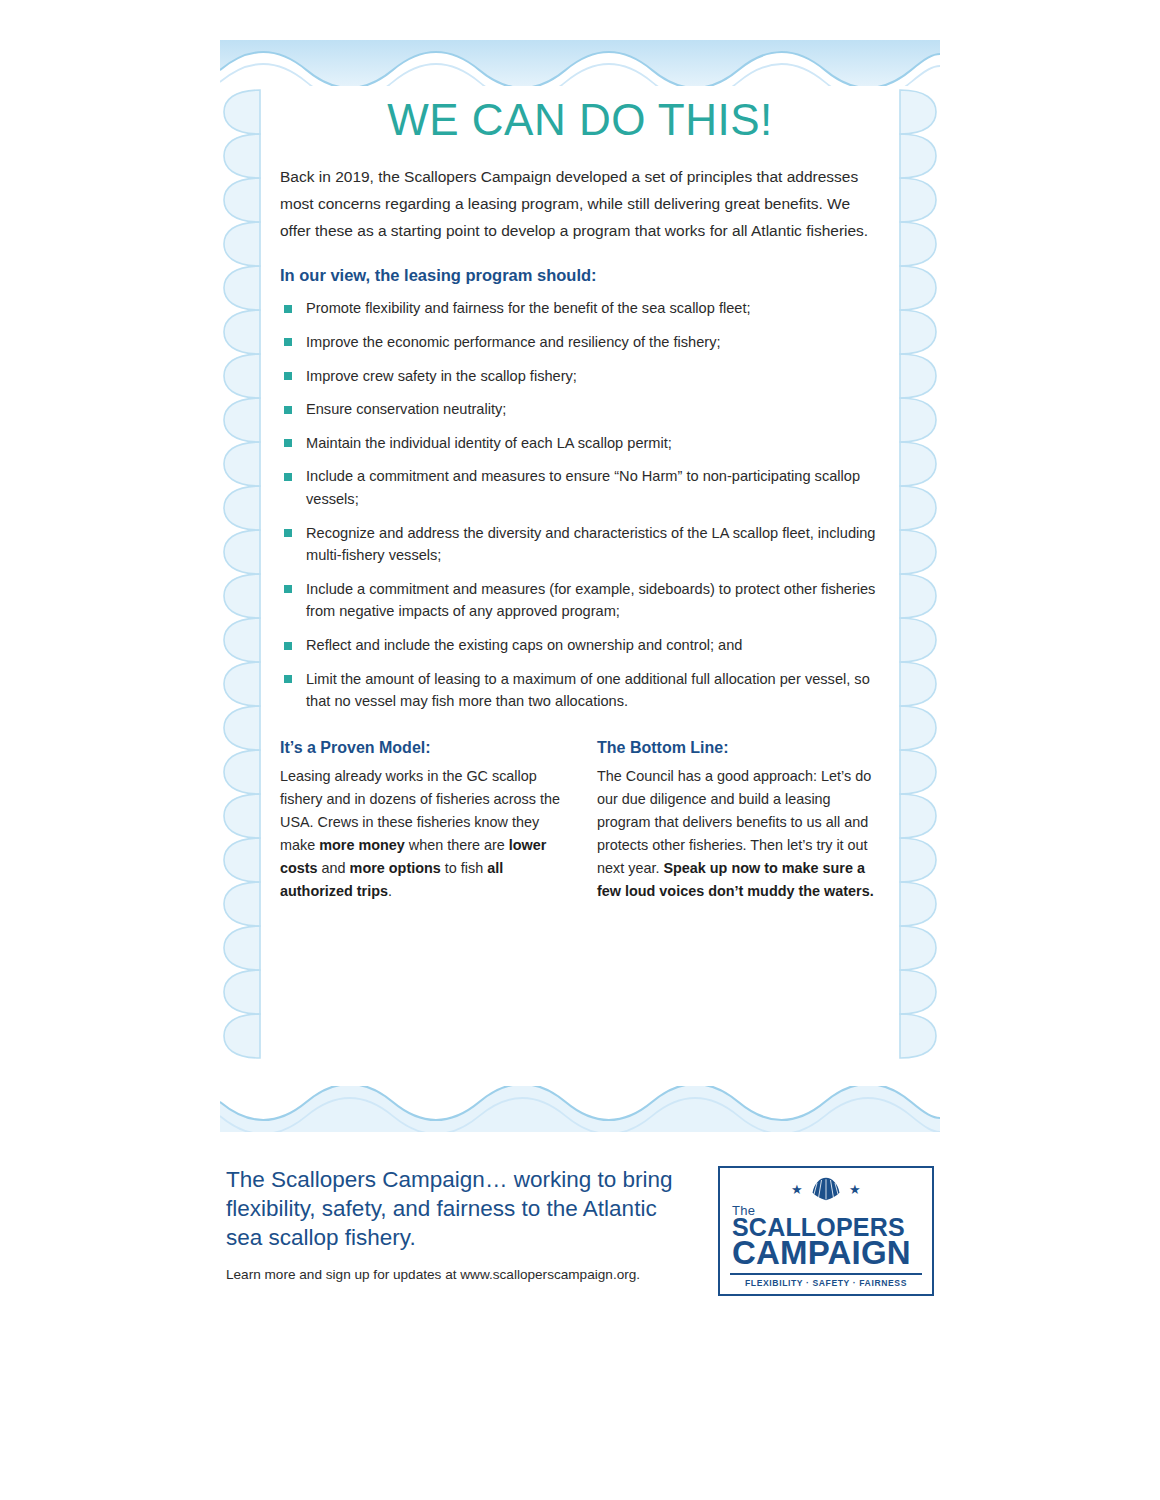WE CAN DO THIS!
Back in 2019, the Scallopers Campaign developed a set of principles that addresses most concerns regarding a leasing program, while still delivering great benefits. We offer these as a starting point to develop a program that works for all Atlantic fisheries.
In our view, the leasing program should:
Promote flexibility and fairness for the benefit of the sea scallop fleet;
Improve the economic performance and resiliency of the fishery;
Improve crew safety in the scallop fishery;
Ensure conservation neutrality;
Maintain the individual identity of each LA scallop permit;
Include a commitment and measures to ensure “No Harm” to non-participating scallop vessels;
Recognize and address the diversity and characteristics of the LA scallop fleet, including multi-fishery vessels;
Include a commitment and measures (for example, sideboards) to protect other fisheries from negative impacts of any approved program;
Reflect and include the existing caps on ownership and control; and
Limit the amount of leasing to a maximum of one additional full allocation per vessel, so that no vessel may fish more than two allocations.
It’s a Proven Model:
Leasing already works in the GC scallop fishery and in dozens of fisheries across the USA. Crews in these fisheries know they make more money when there are lower costs and more options to fish all authorized trips.
The Bottom Line:
The Council has a good approach: Let’s do our due diligence and build a leasing program that delivers benefits to us all and protects other fisheries. Then let’s try it out next year. Speak up now to make sure a few loud voices don’t muddy the waters.
The Scallopers Campaign… working to bring flexibility, safety, and fairness to the Atlantic sea scallop fishery.
Learn more and sign up for updates at www.scalloperscampaign.org.
★ ★
The
SCALLOPERS
CAMPAIGN
FLEXIBILITY · SAFETY · FAIRNESS